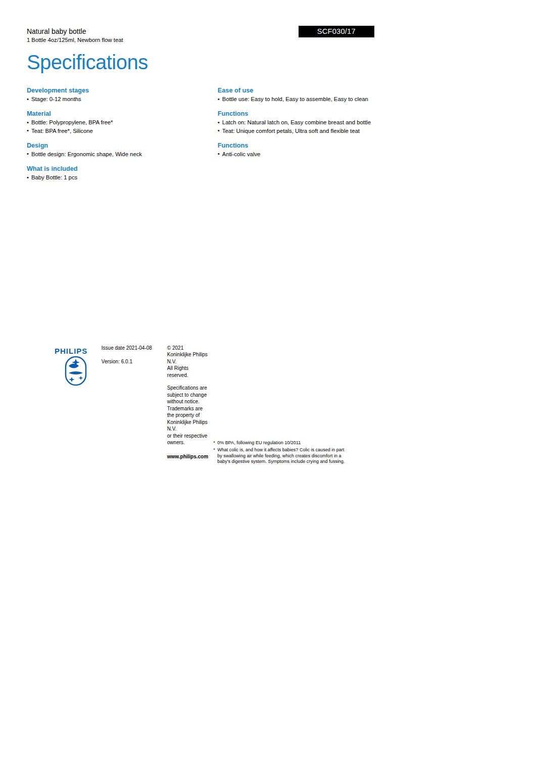Natural baby bottle
1 Bottle 4oz/125ml, Newborn flow teat
SCF030/17
Specifications
Development stages
Stage: 0-12 months
Material
Bottle: Polypropylene, BPA free*
Teat: BPA free*, Silicone
Design
Bottle design: Ergonomic shape, Wide neck
What is included
Baby Bottle: 1 pcs
Ease of use
Bottle use: Easy to hold, Easy to assemble, Easy to clean
Functions
Latch on: Natural latch on, Easy combine breast and bottle
Teat: Unique comfort petals, Ultra soft and flexible teat
Functions
Anti-colic valve
PHILIPS
Issue date 2021-04-08
Version: 6.0.1
© 2021 Koninklijke Philips N.V.
All Rights reserved.
Specifications are subject to change without notice.
Trademarks are the property of Koninklijke Philips N.V.
or their respective owners.
www.philips.com
*0% BPA, following EU regulation 10/2011
*What colic is, and how it affects babies? Colic is caused in part by swallowing air while feeding, which creates discomfort in a baby's digestive system. Symptoms include crying and fussing.